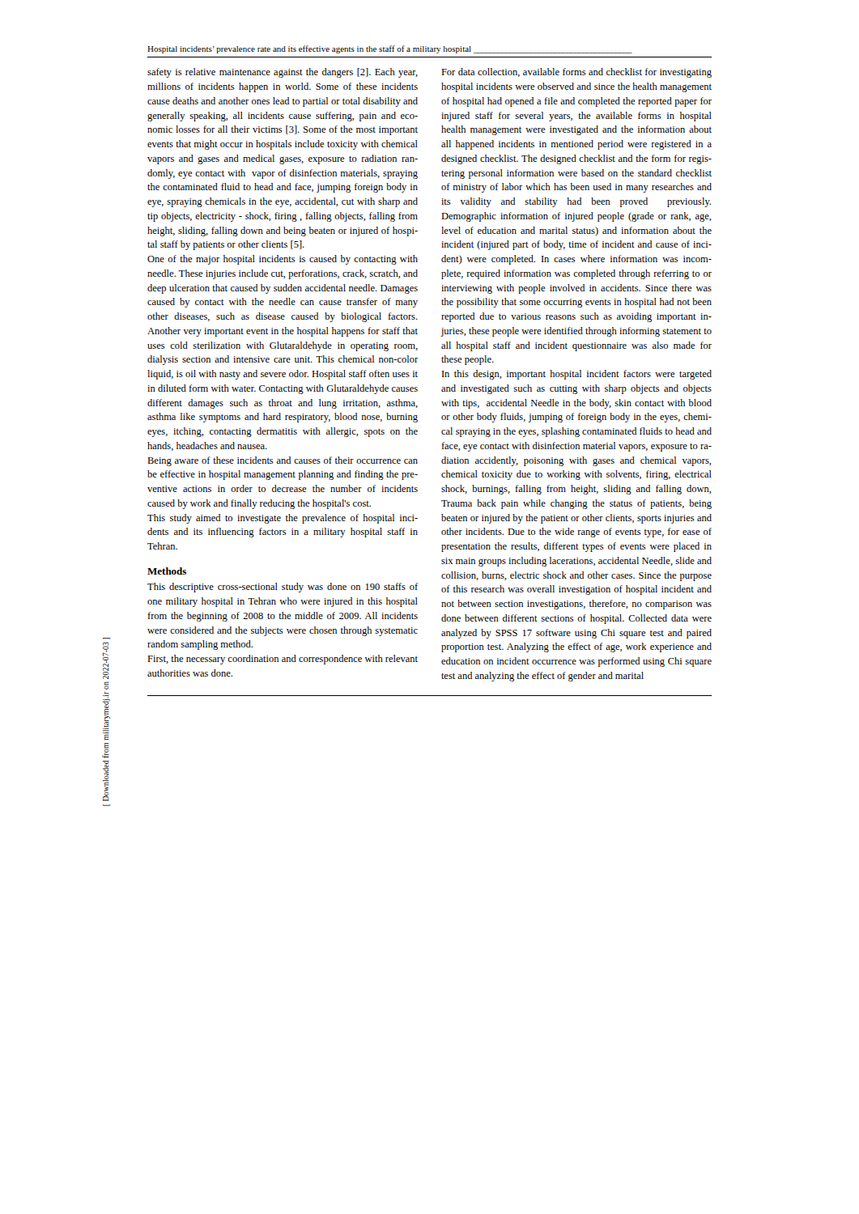Hospital incidents’ prevalence rate and its effective agents in the staff of a military hospital _______________________________________
safety is relative maintenance against the dangers [2]. Each year, millions of incidents happen in world. Some of these incidents cause deaths and another ones lead to partial or total disability and generally speaking, all incidents cause suffering, pain and economic losses for all their victims [3]. Some of the most important events that might occur in hospitals include toxicity with chemical vapors and gases and medical gases, exposure to radiation randomly, eye contact with vapor of disinfection materials, spraying the contaminated fluid to head and face, jumping foreign body in eye, spraying chemicals in the eye, accidental, cut with sharp and tip objects, electricity - shock, firing , falling objects, falling from height, sliding, falling down and being beaten or injured of hospital staff by patients or other clients [5].
One of the major hospital incidents is caused by contacting with needle. These injuries include cut, perforations, crack, scratch, and deep ulceration that caused by sudden accidental needle. Damages caused by contact with the needle can cause transfer of many other diseases, such as disease caused by biological factors. Another very important event in the hospital happens for staff that uses cold sterilization with Glutaraldehyde in operating room, dialysis section and intensive care unit. This chemical non-color liquid, is oil with nasty and severe odor. Hospital staff often uses it in diluted form with water. Contacting with Glutaraldehyde causes different damages such as throat and lung irritation, asthma, asthma like symptoms and hard respiratory, blood nose, burning eyes, itching, contacting dermatitis with allergic, spots on the hands, headaches and nausea.
Being aware of these incidents and causes of their occurrence can be effective in hospital management planning and finding the preventive actions in order to decrease the number of incidents caused by work and finally reducing the hospital's cost.
This study aimed to investigate the prevalence of hospital incidents and its influencing factors in a military hospital staff in Tehran.
Methods
This descriptive cross-sectional study was done on 190 staffs of one military hospital in Tehran who were injured in this hospital from the beginning of 2008 to the middle of 2009. All incidents were considered and the subjects were chosen through systematic random sampling method.
First, the necessary coordination and correspondence with relevant authorities was done.
For data collection, available forms and checklist for investigating hospital incidents were observed and since the health management of hospital had opened a file and completed the reported paper for injured staff for several years, the available forms in hospital health management were investigated and the information about all happened incidents in mentioned period were registered in a designed checklist. The designed checklist and the form for registering personal information were based on the standard checklist of ministry of labor which has been used in many researches and its validity and stability had been proved previously. Demographic information of injured people (grade or rank, age, level of education and marital status) and information about the incident (injured part of body, time of incident and cause of incident) were completed. In cases where information was incomplete, required information was completed through referring to or interviewing with people involved in accidents. Since there was the possibility that some occurring events in hospital had not been reported due to various reasons such as avoiding important injuries, these people were identified through informing statement to all hospital staff and incident questionnaire was also made for these people.
In this design, important hospital incident factors were targeted and investigated such as cutting with sharp objects and objects with tips, accidental Needle in the body, skin contact with blood or other body fluids, jumping of foreign body in the eyes, chemical spraying in the eyes, splashing contaminated fluids to head and face, eye contact with disinfection material vapors, exposure to radiation accidently, poisoning with gases and chemical vapors, chemical toxicity due to working with solvents, firing, electrical shock, burnings, falling from height, sliding and falling down, Trauma back pain while changing the status of patients, being beaten or injured by the patient or other clients, sports injuries and other incidents. Due to the wide range of events type, for ease of presentation the results, different types of events were placed in six main groups including lacerations, accidental Needle, slide and collision, burns, electric shock and other cases. Since the purpose of this research was overall investigation of hospital incident and not between section investigations, therefore, no comparison was done between different sections of hospital. Collected data were analyzed by SPSS 17 software using Chi square test and paired proportion test. Analyzing the effect of age, work experience and education on incident occurrence was performed using Chi square test and analyzing the effect of gender and marital
[ Downloaded from militarymedj.ir on 2022-07-03 ]